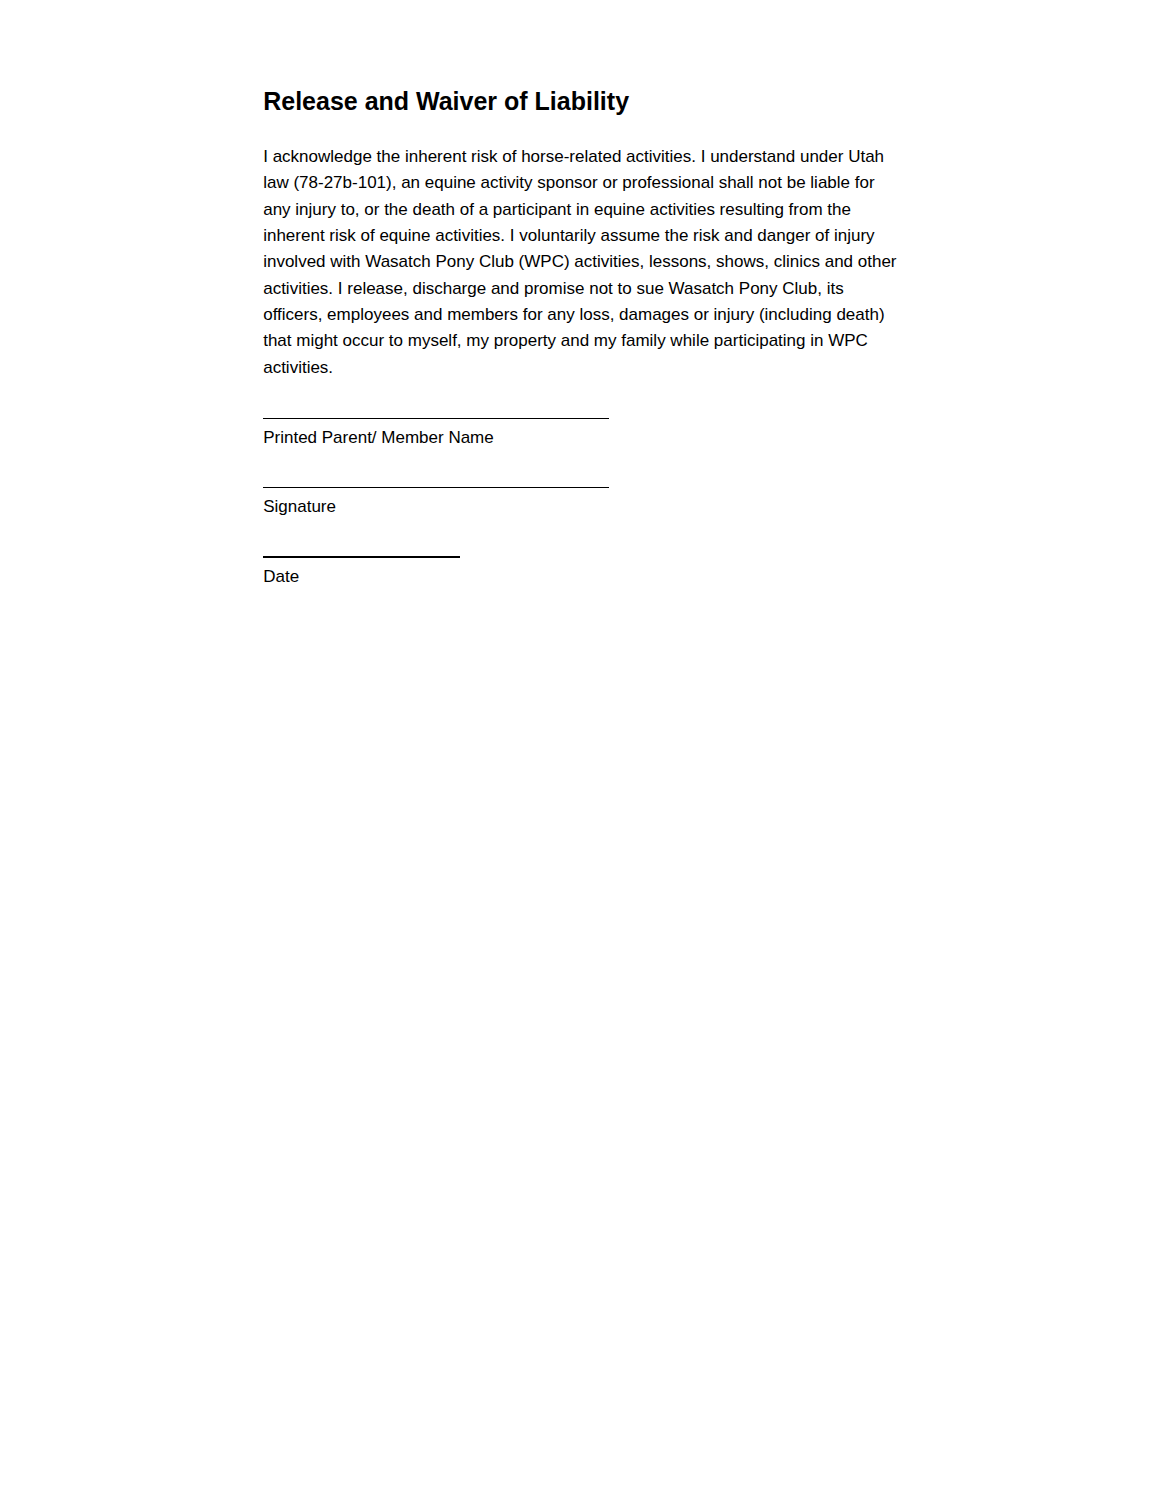Release and Waiver of Liability
I acknowledge the inherent risk of horse-related activities. I understand under Utah law (78-27b-101), an equine activity sponsor or professional shall not be liable for any injury to, or the death of a participant in equine activities resulting from the inherent risk of equine activities. I voluntarily assume the risk and danger of injury involved with Wasatch Pony Club (WPC) activities, lessons, shows, clinics and other activities. I release, discharge and promise not to sue Wasatch Pony Club, its officers, employees and members for any loss, damages or injury (including death) that might occur to myself, my property and my family while participating in WPC activities.
Printed Parent/ Member Name
Signature
Date